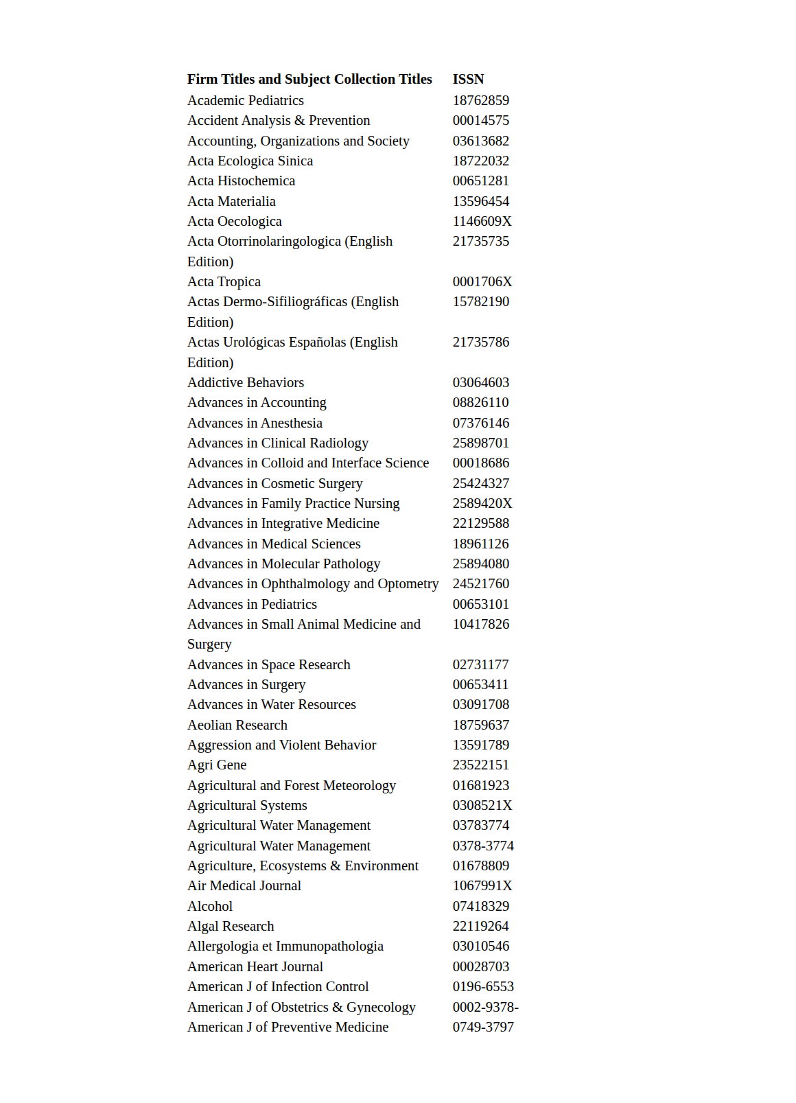| Firm Titles and Subject Collection Titles | ISSN |
| --- | --- |
| Academic Pediatrics | 18762859 |
| Accident Analysis & Prevention | 00014575 |
| Accounting, Organizations and Society | 03613682 |
| Acta Ecologica Sinica | 18722032 |
| Acta Histochemica | 00651281 |
| Acta Materialia | 13596454 |
| Acta Oecologica | 1146609X |
| Acta Otorrinolaringologica (English Edition) | 21735735 |
| Acta Tropica | 0001706X |
| Actas Dermo-Sifiliográficas (English Edition) | 15782190 |
| Actas Urológicas Españolas (English Edition) | 21735786 |
| Addictive Behaviors | 03064603 |
| Advances in Accounting | 08826110 |
| Advances in Anesthesia | 07376146 |
| Advances in Clinical Radiology | 25898701 |
| Advances in Colloid and Interface Science | 00018686 |
| Advances in Cosmetic Surgery | 25424327 |
| Advances in Family Practice Nursing | 2589420X |
| Advances in Integrative Medicine | 22129588 |
| Advances in Medical Sciences | 18961126 |
| Advances in Molecular Pathology | 25894080 |
| Advances in Ophthalmology and Optometry | 24521760 |
| Advances in Pediatrics | 00653101 |
| Advances in Small Animal Medicine and Surgery | 10417826 |
| Advances in Space Research | 02731177 |
| Advances in Surgery | 00653411 |
| Advances in Water Resources | 03091708 |
| Aeolian Research | 18759637 |
| Aggression and Violent Behavior | 13591789 |
| Agri Gene | 23522151 |
| Agricultural and Forest Meteorology | 01681923 |
| Agricultural Systems | 0308521X |
| Agricultural Water Management | 03783774 |
| Agricultural Water Management | 0378-3774 |
| Agriculture, Ecosystems & Environment | 01678809 |
| Air Medical Journal | 1067991X |
| Alcohol | 07418329 |
| Algal Research | 22119264 |
| Allergologia et Immunopathologia | 03010546 |
| American Heart Journal | 00028703 |
| American J of Infection Control | 0196-6553 |
| American J of Obstetrics & Gynecology | 0002-9378- |
| American J of Preventive Medicine | 0749-3797 |